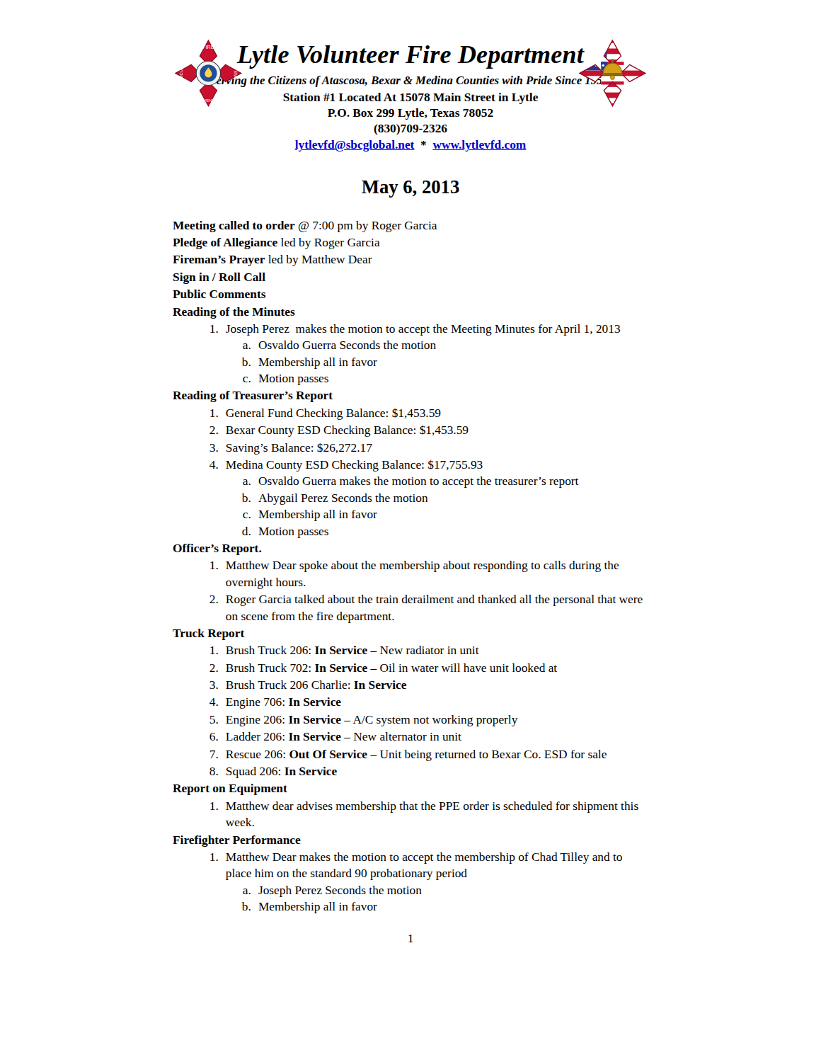FIRE PREVENTION RESCUE EMS
Lytle Volunteer Fire Department
“Serving the Citizens of Atascosa, Bexar & Medina Counties with Pride Since 1955.”
Station #1 Located At 15078 Main Street in Lytle
P.O. Box 299 Lytle, Texas 78052
(830)709-2326
lytlevfd@sbcglobal.net * www.lytlevfd.com
May 6, 2013
Meeting called to order @ 7:00 pm by Roger Garcia
Pledge of Allegiance led by Roger Garcia
Fireman’s Prayer led by Matthew Dear
Sign in / Roll Call
Public Comments
Reading of the Minutes
Joseph Perez makes the motion to accept the Meeting Minutes for April 1, 2013
Osvaldo Guerra Seconds the motion
Membership all in favor
Motion passes
Reading of Treasurer’s Report
General Fund Checking Balance: $1,453.59
Bexar County ESD Checking Balance: $1,453.59
Saving’s Balance: $26,272.17
Medina County ESD Checking Balance: $17,755.93
Osvaldo Guerra makes the motion to accept the treasurer’s report
Abygail Perez Seconds the motion
Membership all in favor
Motion passes
Officer’s Report.
Matthew Dear spoke about the membership about responding to calls during the overnight hours.
Roger Garcia talked about the train derailment and thanked all the personal that were on scene from the fire department.
Truck Report
Brush Truck 206: In Service – New radiator in unit
Brush Truck 702: In Service – Oil in water will have unit looked at
Brush Truck 206 Charlie: In Service
Engine 706: In Service
Engine 206: In Service – A/C system not working properly
Ladder 206: In Service – New alternator in unit
Rescue 206: Out Of Service – Unit being returned to Bexar Co. ESD for sale
Squad 206: In Service
Report on Equipment
Matthew dear advises membership that the PPE order is scheduled for shipment this week.
Firefighter Performance
Matthew Dear makes the motion to accept the membership of Chad Tilley and to place him on the standard 90 probationary period
Joseph Perez Seconds the motion
Membership all in favor
1